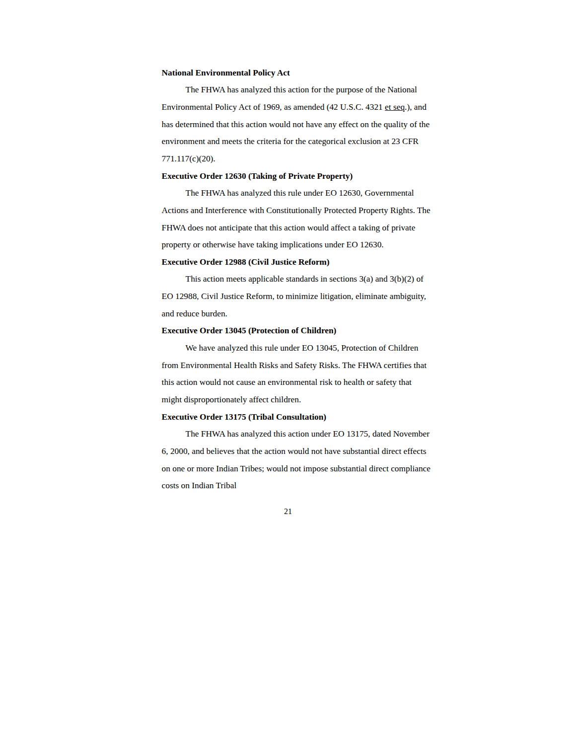National Environmental Policy Act
The FHWA has analyzed this action for the purpose of the National Environmental Policy Act of 1969, as amended (42 U.S.C. 4321 et seq.), and has determined that this action would not have any effect on the quality of the environment and meets the criteria for the categorical exclusion at 23 CFR 771.117(c)(20).
Executive Order 12630 (Taking of Private Property)
The FHWA has analyzed this rule under EO 12630, Governmental Actions and Interference with Constitutionally Protected Property Rights. The FHWA does not anticipate that this action would affect a taking of private property or otherwise have taking implications under EO 12630.
Executive Order 12988 (Civil Justice Reform)
This action meets applicable standards in sections 3(a) and 3(b)(2) of EO 12988, Civil Justice Reform, to minimize litigation, eliminate ambiguity, and reduce burden.
Executive Order 13045 (Protection of Children)
We have analyzed this rule under EO 13045, Protection of Children from Environmental Health Risks and Safety Risks. The FHWA certifies that this action would not cause an environmental risk to health or safety that might disproportionately affect children.
Executive Order 13175 (Tribal Consultation)
The FHWA has analyzed this action under EO 13175, dated November 6, 2000, and believes that the action would not have substantial direct effects on one or more Indian Tribes; would not impose substantial direct compliance costs on Indian Tribal
21